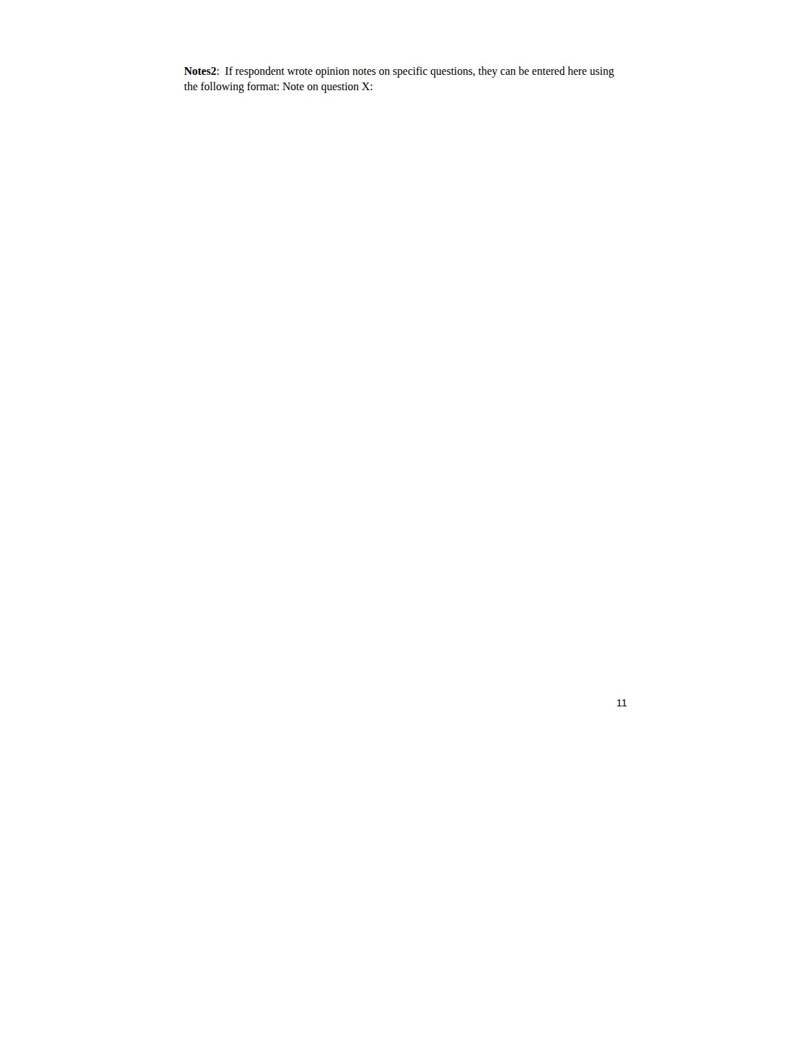Notes2: If respondent wrote opinion notes on specific questions, they can be entered here using the following format: Note on question X:
11